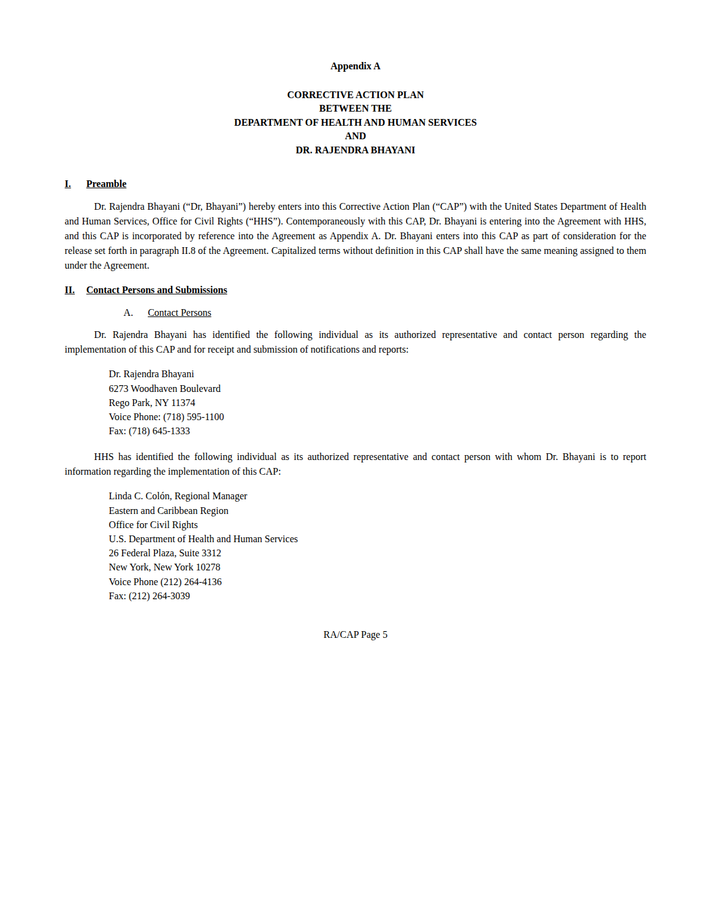Appendix A
CORRECTIVE ACTION PLAN
BETWEEN THE
DEPARTMENT OF HEALTH AND HUMAN SERVICES
AND
DR. RAJENDRA BHAYANI
I.
Preamble
Dr. Rajendra Bhayani (“Dr, Bhayani”) hereby enters into this Corrective Action Plan (“CAP”) with the United States Department of Health and Human Services, Office for Civil Rights (“HHS”). Contemporaneously with this CAP, Dr. Bhayani is entering into the Agreement with HHS, and this CAP is incorporated by reference into the Agreement as Appendix A. Dr. Bhayani enters into this CAP as part of consideration for the release set forth in paragraph II.8 of the Agreement. Capitalized terms without definition in this CAP shall have the same meaning assigned to them under the Agreement.
II.
Contact Persons and Submissions
A. Contact Persons
Dr. Rajendra Bhayani has identified the following individual as its authorized representative and contact person regarding the implementation of this CAP and for receipt and submission of notifications and reports:
Dr. Rajendra Bhayani
6273 Woodhaven Boulevard
Rego Park, NY 11374
Voice Phone: (718) 595-1100
Fax: (718) 645-1333
HHS has identified the following individual as its authorized representative and contact person with whom Dr. Bhayani is to report information regarding the implementation of this CAP:
Linda C. Colón, Regional Manager
Eastern and Caribbean Region
Office for Civil Rights
U.S. Department of Health and Human Services
26 Federal Plaza, Suite 3312
New York, New York 10278
Voice Phone (212) 264-4136
Fax: (212) 264-3039
RA/CAP Page 5